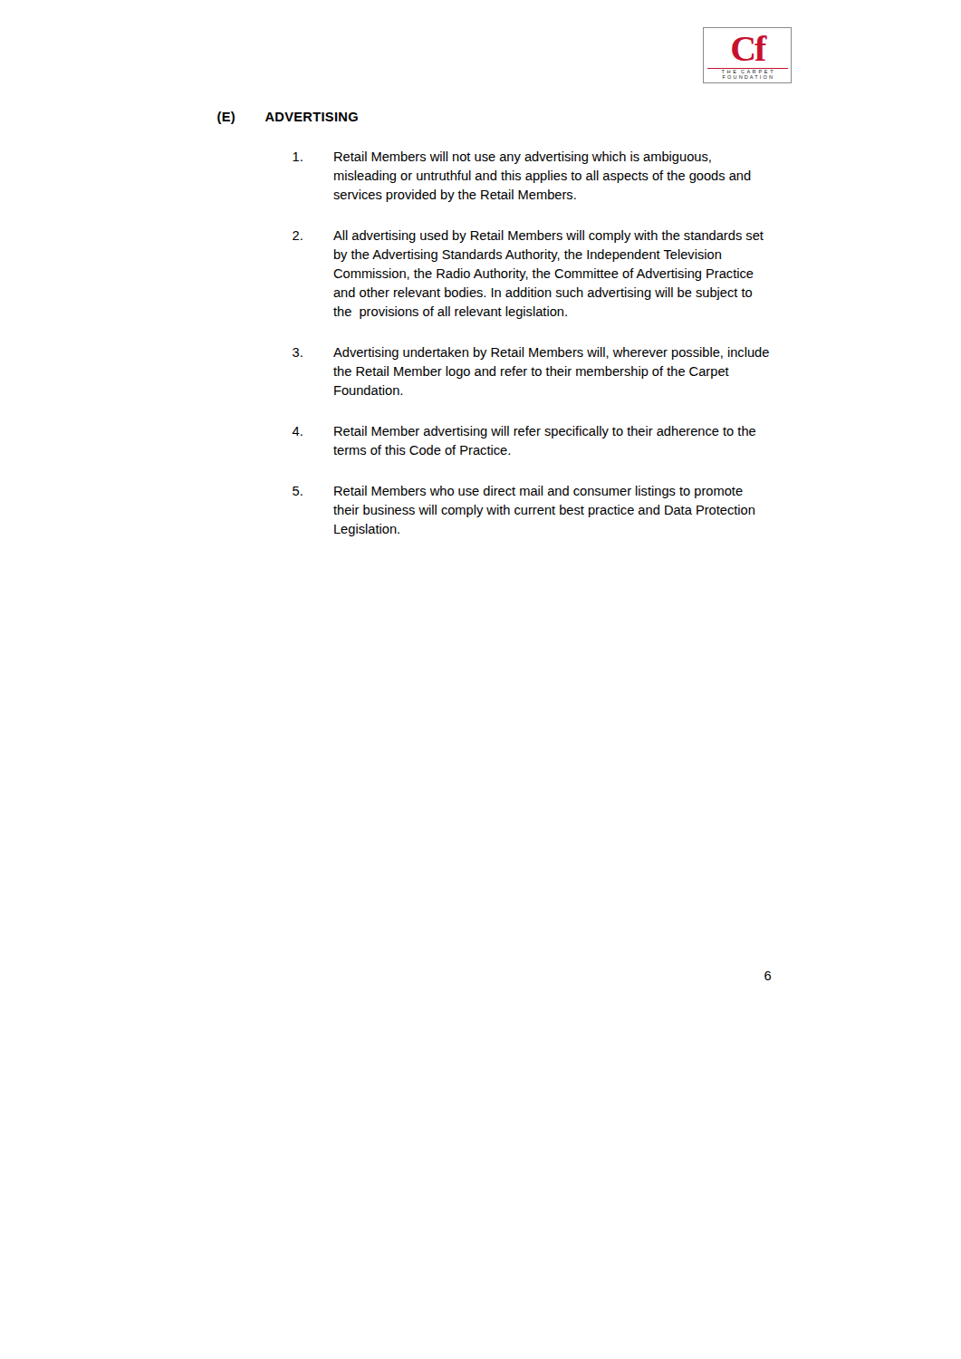Cf
T H E C A R P E T F O U N D A T I O N
(E) ADVERTISING
Retail Members will not use any advertising which is ambiguous, misleading or untruthful and this applies to all aspects of the goods and services provided by the Retail Members.
All advertising used by Retail Members will comply with the standards set by the Advertising Standards Authority, the Independent Television Commission, the Radio Authority, the Committee of Advertising Practice and other relevant bodies. In addition such advertising will be subject to the provisions of all relevant legislation.
Advertising undertaken by Retail Members will, wherever possible, include the Retail Member logo and refer to their membership of the Carpet Foundation.
Retail Member advertising will refer specifically to their adherence to the terms of this Code of Practice.
Retail Members who use direct mail and consumer listings to promote their business will comply with current best practice and Data Protection Legislation.
6